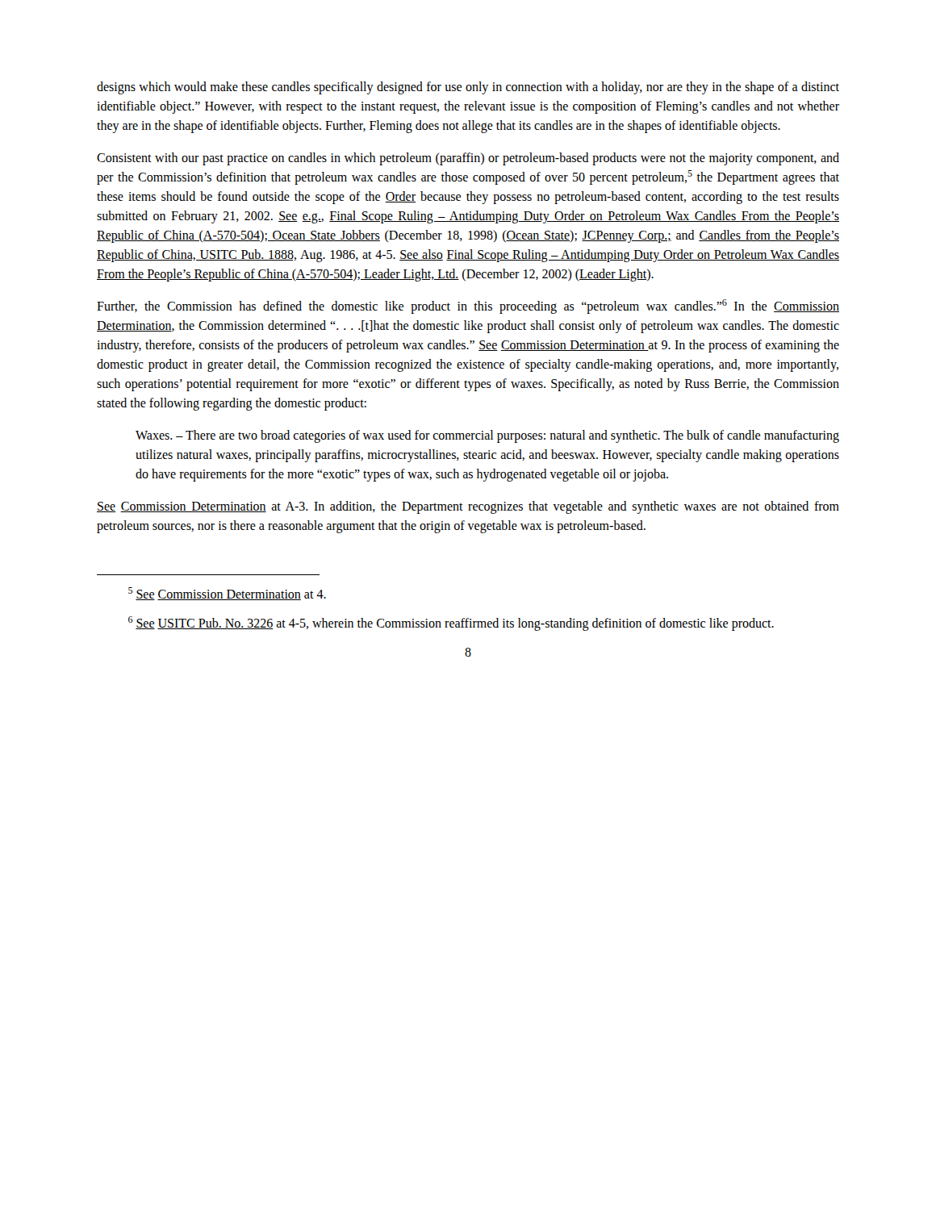designs which would make these candles specifically designed for use only in connection with a holiday, nor are they in the shape of a distinct identifiable object.” However, with respect to the instant request, the relevant issue is the composition of Fleming’s candles and not whether they are in the shape of identifiable objects. Further, Fleming does not allege that its candles are in the shapes of identifiable objects.
Consistent with our past practice on candles in which petroleum (paraffin) or petroleum-based products were not the majority component, and per the Commission’s definition that petroleum wax candles are those composed of over 50 percent petroleum,5 the Department agrees that these items should be found outside the scope of the Order because they possess no petroleum-based content, according to the test results submitted on February 21, 2002. See e.g., Final Scope Ruling – Antidumping Duty Order on Petroleum Wax Candles From the People’s Republic of China (A-570-504); Ocean State Jobbers (December 18, 1998) (Ocean State); JCPenney Corp.; and Candles from the People’s Republic of China, USITC Pub. 1888, Aug. 1986, at 4-5. See also Final Scope Ruling – Antidumping Duty Order on Petroleum Wax Candles From the People’s Republic of China (A-570-504); Leader Light, Ltd. (December 12, 2002) (Leader Light).
Further, the Commission has defined the domestic like product in this proceeding as “petroleum wax candles.”6 In the Commission Determination, the Commission determined “. . . .[t]hat the domestic like product shall consist only of petroleum wax candles. The domestic industry, therefore, consists of the producers of petroleum wax candles.” See Commission Determination at 9. In the process of examining the domestic product in greater detail, the Commission recognized the existence of specialty candle-making operations, and, more importantly, such operations’ potential requirement for more “exotic” or different types of waxes. Specifically, as noted by Russ Berrie, the Commission stated the following regarding the domestic product:
Waxes. – There are two broad categories of wax used for commercial purposes: natural and synthetic. The bulk of candle manufacturing utilizes natural waxes, principally paraffins, microcrystallines, stearic acid, and beeswax. However, specialty candle making operations do have requirements for the more “exotic” types of wax, such as hydrogenated vegetable oil or jojoba.
See Commission Determination at A-3. In addition, the Department recognizes that vegetable and synthetic waxes are not obtained from petroleum sources, nor is there a reasonable argument that the origin of vegetable wax is petroleum-based.
5 See Commission Determination at 4.
6 See USITC Pub. No. 3226 at 4-5, wherein the Commission reaffirmed its long-standing definition of domestic like product.
8